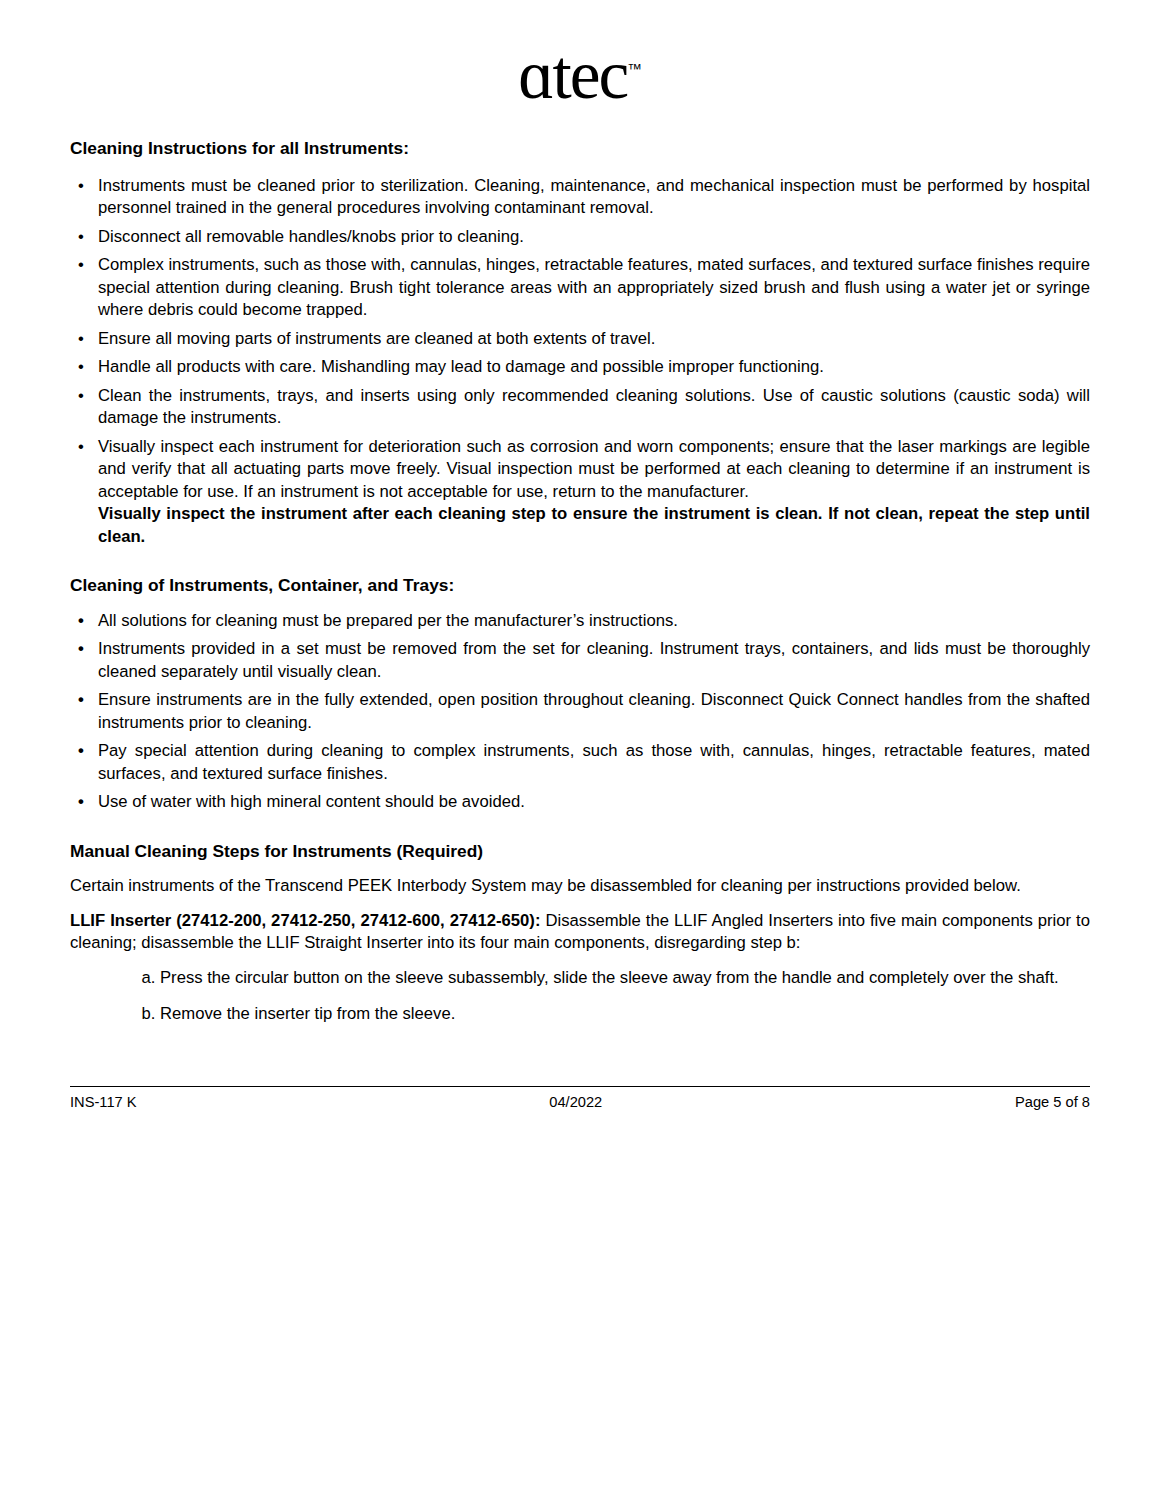ɑtec™
Cleaning Instructions for all Instruments:
Instruments must be cleaned prior to sterilization. Cleaning, maintenance, and mechanical inspection must be performed by hospital personnel trained in the general procedures involving contaminant removal.
Disconnect all removable handles/knobs prior to cleaning.
Complex instruments, such as those with, cannulas, hinges, retractable features, mated surfaces, and textured surface finishes require special attention during cleaning. Brush tight tolerance areas with an appropriately sized brush and flush using a water jet or syringe where debris could become trapped.
Ensure all moving parts of instruments are cleaned at both extents of travel.
Handle all products with care. Mishandling may lead to damage and possible improper functioning.
Clean the instruments, trays, and inserts using only recommended cleaning solutions. Use of caustic solutions (caustic soda) will damage the instruments.
Visually inspect each instrument for deterioration such as corrosion and worn components; ensure that the laser markings are legible and verify that all actuating parts move freely. Visual inspection must be performed at each cleaning to determine if an instrument is acceptable for use. If an instrument is not acceptable for use, return to the manufacturer.
Visually inspect the instrument after each cleaning step to ensure the instrument is clean. If not clean, repeat the step until clean.
Cleaning of Instruments, Container, and Trays:
All solutions for cleaning must be prepared per the manufacturer’s instructions.
Instruments provided in a set must be removed from the set for cleaning. Instrument trays, containers, and lids must be thoroughly cleaned separately until visually clean.
Ensure instruments are in the fully extended, open position throughout cleaning. Disconnect Quick Connect handles from the shafted instruments prior to cleaning.
Pay special attention during cleaning to complex instruments, such as those with, cannulas, hinges, retractable features, mated surfaces, and textured surface finishes.
Use of water with high mineral content should be avoided.
Manual Cleaning Steps for Instruments (Required)
Certain instruments of the Transcend PEEK Interbody System may be disassembled for cleaning per instructions provided below.
LLIF Inserter (27412-200, 27412-250, 27412-600, 27412-650): Disassemble the LLIF Angled Inserters into five main components prior to cleaning; disassemble the LLIF Straight Inserter into its four main components, disregarding step b:
Press the circular button on the sleeve subassembly, slide the sleeve away from the handle and completely over the shaft.
Remove the inserter tip from the sleeve.
INS-117 K 04/2022 Page 5 of 8